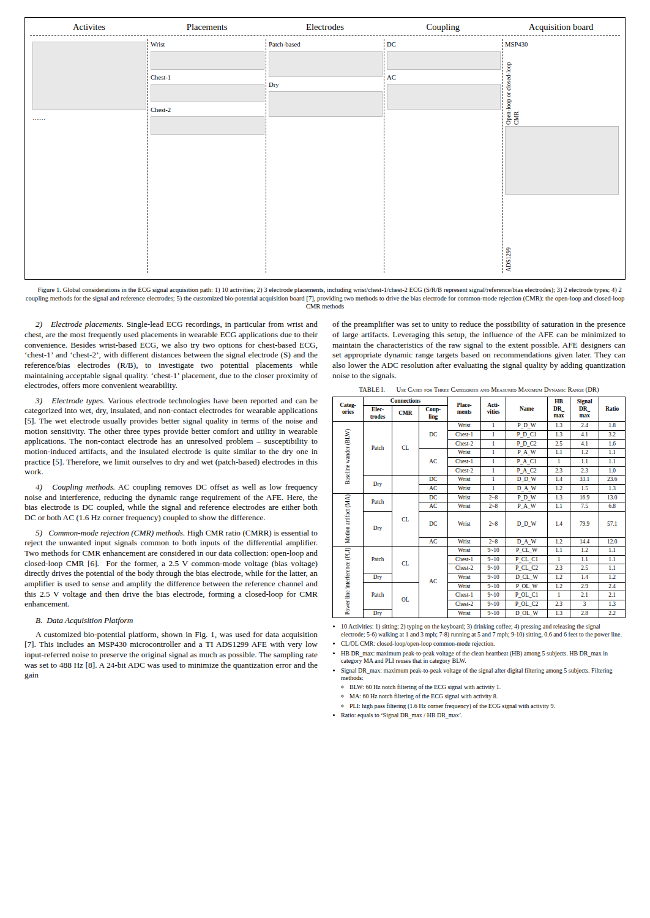Activites Placements Electrodes Coupling Acquisition board
……
Wrist Chest-1 Chest-2
Patch-based Dry
DC AC
MSP430 Open-loop or closed-loop CMR ADS1299
Figure 1. Global considerations in the ECG signal acquisition path: 1) 10 activities; 2) 3 electrode placements, including wrist/chest-1/chest-2 ECG (S/R/B represent signal/reference/bias electrodes); 3) 2 electrode types; 4) 2 coupling methods for the signal and reference electrodes; 5) the customized bio-potential acquisition board [7], providing two methods to drive the bias electrode for common-mode rejection (CMR): the open-loop and closed-loop CMR methods
2) Electrode placements. Single-lead ECG recordings, in particular from wrist and chest, are the most frequently used placements in wearable ECG applications due to their convenience. Besides wrist-based ECG, we also try two options for chest-based ECG, ‘chest-1’ and ‘chest-2’, with different distances between the signal electrode (S) and the reference/bias electrodes (R/B), to investigate two potential placements while maintaining acceptable signal quality. ‘chest-1’ placement, due to the closer proximity of electrodes, offers more convenient wearability.
3) Electrode types. Various electrode technologies have been reported and can be categorized into wet, dry, insulated, and non-contact electrodes for wearable applications [5]. The wet electrode usually provides better signal quality in terms of the noise and motion sensitivity. The other three types provide better comfort and utility in wearable applications. The non-contact electrode has an unresolved problem – susceptibility to motion-induced artifacts, and the insulated electrode is quite similar to the dry one in practice [5]. Therefore, we limit ourselves to dry and wet (patch-based) electrodes in this work.
4) Coupling methods. AC coupling removes DC offset as well as low frequency noise and interference, reducing the dynamic range requirement of the AFE. Here, the bias electrode is DC coupled, while the signal and reference electrodes are either both DC or both AC (1.6 Hz corner frequency) coupled to show the difference.
5) Common-mode rejection (CMR) methods. High CMR ratio (CMRR) is essential to reject the unwanted input signals common to both inputs of the differential amplifier. Two methods for CMR enhancement are considered in our data collection: open-loop and closed-loop CMR [6]. For the former, a 2.5 V common-mode voltage (bias voltage) directly drives the potential of the body through the bias electrode, while for the latter, an amplifier is used to sense and amplify the difference between the reference channel and this 2.5 V voltage and then drive the bias electrode, forming a closed-loop for CMR enhancement.
B. Data Acquisition Platform
A customized bio-potential platform, shown in Fig. 1, was used for data acquisition [7]. This includes an MSP430 microcontroller and a TI ADS1299 AFE with very low input-referred noise to preserve the original signal as much as possible. The sampling rate was set to 488 Hz [8]. A 24-bit ADC was used to minimize the quantization error and the gain
of the preamplifier was set to unity to reduce the possibility of saturation in the presence of large artifacts. Leveraging this setup, the influence of the AFE can be minimized to maintain the characteristics of the raw signal to the extent possible. AFE designers can set appropriate dynamic range targets based on recommendations given later. They can also lower the ADC resolution after evaluating the signal quality by adding quantization noise to the signals.
TABLE I. Use Cases for Three Categories and Measured Maximum Dynamic Range (DR)
| Categ- ories | Connections | Place- ments | Acti- vities | Name | HB DR_ max | Signal DR_ max | Ratio |
| --- | --- | --- | --- | --- | --- | --- | --- |
| Elec- trodes | CMR | Coup- ling |
| Baseline wander (BLW) | Patch | CL | DC | Wrist | 1 | P_D_W | 1.3 | 2.4 | 1.8 |
| Chest-1 | 1 | P_D_C1 | 1.3 | 4.1 | 3.2 |
| Chest-2 | 1 | P_D_C2 | 2.5 | 4.1 | 1.6 |
| AC | Wrist | 1 | P_A_W | 1.1 | 1.2 | 1.1 |
| Chest-1 | 1 | P_A_C1 | 1 | 1.1 | 1.1 |
| Chest-2 | 1 | P_A_C2 | 2.3 | 2.3 | 1.0 |
| Dry | | DC | Wrist | 1 | D_D_W | 1.4 | 33.1 | 23.6 |
| AC | Wrist | 1 | D_A_W | 1.2 | 1.5 | 1.3 |
| Motion artifact (MA) | Patch | CL | DC | Wrist | 2~8 | P_D_W | 1.3 | 16.9 | 13.0 |
| AC | Wrist | 2~8 | P_A_W | 1.1 | 7.5 | 6.8 |
| Dry | DC | Wrist | 2~8 | D_D_W | 1.4 | 79.9 | 57.1 |
| AC | Wrist | 2~8 | D_A_W | 1.2 | 14.4 | 12.0 |
| Power line interference (PLI) | Patch | CL | AC | Wrist | 9~10 | P_CL_W | 1.1 | 1.2 | 1.1 |
| Chest-1 | 9~10 | P_CL_C1 | 1 | 1.1 | 1.1 |
| Chest-2 | 9~10 | P_CL_C2 | 2.3 | 2.5 | 1.1 |
| Dry | Wrist | 9~10 | D_CL_W | 1.2 | 1.4 | 1.2 |
| Patch | OL | Wrist | 9~10 | P_OL_W | 1.2 | 2.9 | 2.4 |
| Chest-1 | 9~10 | P_OL_C1 | 1 | 2.1 | 2.1 |
| Chest-2 | 9~10 | P_OL_C2 | 2.3 | 3 | 1.3 |
| Dry | Wrist | 9~10 | D_OL_W | 1.3 | 2.8 | 2.2 |
10 Activities: 1) sitting; 2) typing on the keyboard; 3) drinking coffee; 4) pressing and releasing the signal electrode; 5-6) walking at 1 and 3 mph; 7-8) running at 5 and 7 mph; 9-10) sitting, 0.6 and 6 feet to the power line.
CL/OL CMR: closed-loop/open-loop common-mode rejection.
HB DR_max: maximum peak-to-peak voltage of the clean heartbeat (HB) among 5 subjects. HB DR_max in category MA and PLI reuses that in category BLW.
Signal DR_max: maximum peak-to-peak voltage of the signal after digital filtering among 5 subjects. Filtering methods:
BLW: 60 Hz notch filtering of the ECG signal with activity 1.
MA: 60 Hz notch filtering of the ECG signal with activity 8.
PLI: high pass filtering (1.6 Hz corner frequency) of the ECG signal with activity 9.
Ratio: equals to ‘Signal DR_max / HB DR_max’.